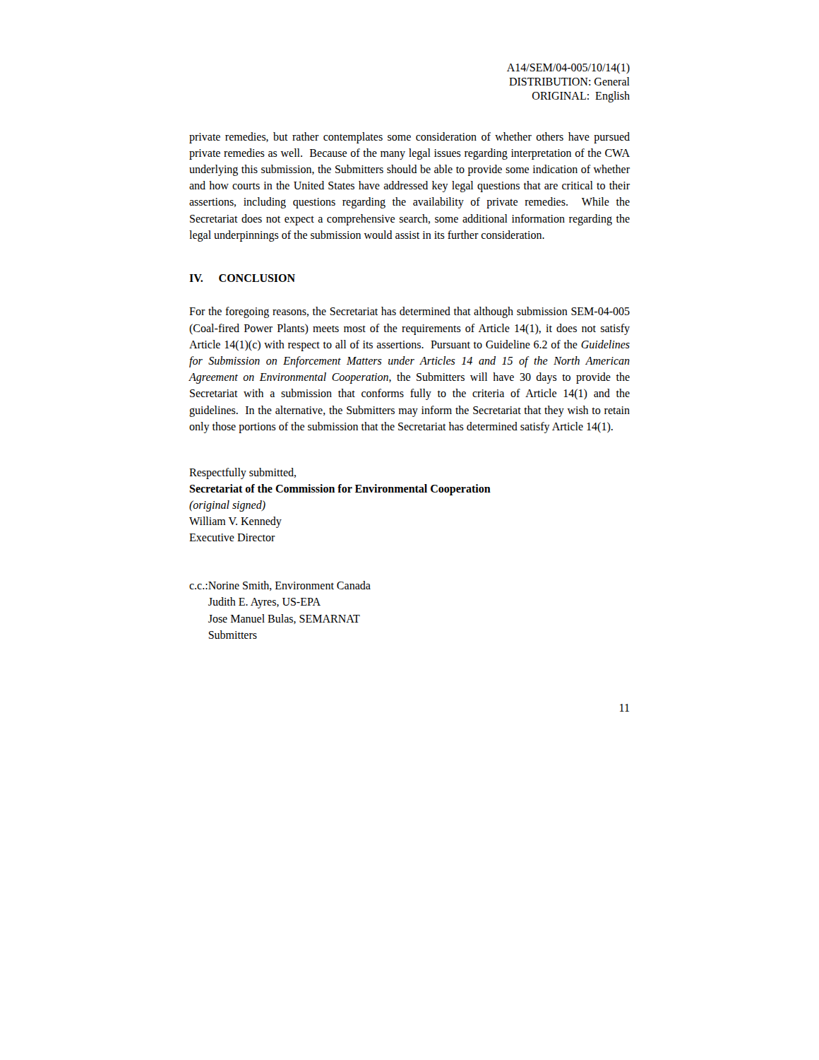A14/SEM/04-005/10/14(1)
DISTRIBUTION: General
ORIGINAL: English
private remedies, but rather contemplates some consideration of whether others have pursued private remedies as well. Because of the many legal issues regarding interpretation of the CWA underlying this submission, the Submitters should be able to provide some indication of whether and how courts in the United States have addressed key legal questions that are critical to their assertions, including questions regarding the availability of private remedies. While the Secretariat does not expect a comprehensive search, some additional information regarding the legal underpinnings of the submission would assist in its further consideration.
IV. CONCLUSION
For the foregoing reasons, the Secretariat has determined that although submission SEM-04-005 (Coal-fired Power Plants) meets most of the requirements of Article 14(1), it does not satisfy Article 14(1)(c) with respect to all of its assertions. Pursuant to Guideline 6.2 of the Guidelines for Submission on Enforcement Matters under Articles 14 and 15 of the North American Agreement on Environmental Cooperation, the Submitters will have 30 days to provide the Secretariat with a submission that conforms fully to the criteria of Article 14(1) and the guidelines. In the alternative, the Submitters may inform the Secretariat that they wish to retain only those portions of the submission that the Secretariat has determined satisfy Article 14(1).
Respectfully submitted,
Secretariat of the Commission for Environmental Cooperation
(original signed)
William V. Kennedy
Executive Director
| c.c.: | Norine Smith, Environment Canada |
| | Judith E. Ayres, US-EPA |
| | Jose Manuel Bulas, SEMARNAT |
| | Submitters |
11